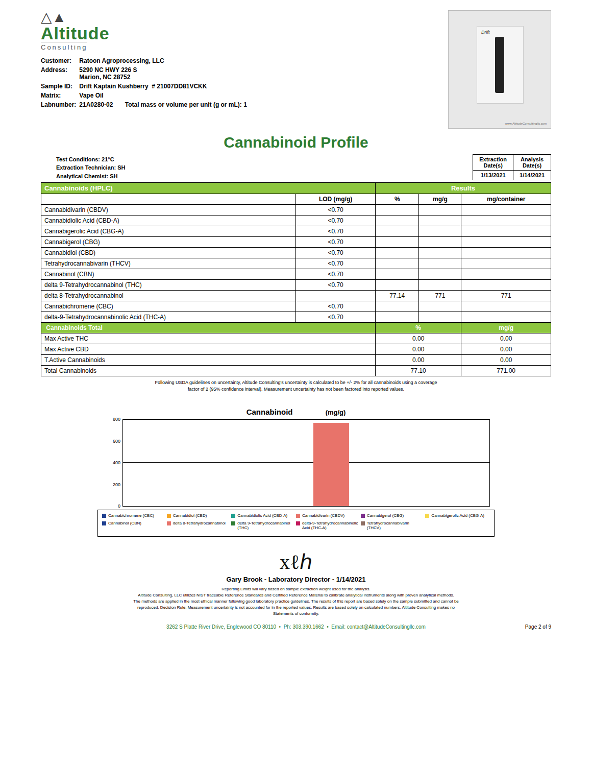△▲
Altitude
Consulting
| Customer: | Ratoon Agroprocessing, LLC |
| Address: | 5290 NC HWY 226 S Marion, NC 28752 |
| Sample ID: | Drift Kaptain Kushberry # 21007DD81VCKK |
| Matrix: | Vape Oil |
| Labnumber: | 21A0280-02 Total mass or volume per unit (g or mL): 1 |
Drift
www.AltitudeConsultingllc.com
Cannabinoid Profile
Test Conditions: 21°C
Extraction Technician: SH
Analytical Chemist: SH
| Extraction Date(s) | Analysis Date(s) |
| --- | --- |
| 1/13/2021 | 1/14/2021 |
| Cannabinoids (HPLC) | Results |
| --- | --- |
| | LOD (mg/g) | % | mg/g | mg/container |
| Cannabidivarin (CBDV) | <0.70 | | | |
| Cannabidiolic Acid (CBD-A) | <0.70 | | | |
| Cannabigerolic Acid (CBG-A) | <0.70 | | | |
| Cannabigerol (CBG) | <0.70 | | | |
| Cannabidiol (CBD) | <0.70 | | | |
| Tetrahydrocannabivarin (THCV) | <0.70 | | | |
| Cannabinol (CBN) | <0.70 | | | |
| delta 9-Tetrahydrocannabinol (THC) | <0.70 | | | |
| delta 8-Tetrahydrocannabinol | | 77.14 | 771 | 771 |
| Cannabichromene (CBC) | <0.70 | | | |
| delta-9-Tetrahydrocannabinolic Acid (THC-A) | <0.70 | | | |
| Cannabinoids Total | % | mg/g |
| Max Active THC | 0.00 | 0.00 |
| Max Active CBD | 0.00 | 0.00 |
| T.Active Cannabinoids | 0.00 | 0.00 |
| Total Cannabinoids | 77.10 | 771.00 |
Following USDA guidelines on uncertainty, Altitude Consulting's uncertainty is calculated to be +/- 2% for all cannabinoids using a coverage
factor of 2 (95% confidence interval). Measurement uncertainty has not been factored into reported values.
Cannabinoid (mg/g)
800 600 400 200 0
Cannabichromene (CBC)
Cannabidiol (CBD)
Cannabidiolic Acid (CBD-A)
Cannabidivarin (CBDV)
Cannabigerol (CBG)
Cannabigerolic Acid (CBG-A)
Cannabinol (CBN)
delta 8-Tetrahydrocannabinol
delta 9-Tetrahydrocannabinol
(THC)
delta-9-Tetrahydrocannabinolic
Acid (THC-A)
Tetrahydrocannabivarin
(THCV)
xℓℎ
Gary Brook - Laboratory Director - 1/14/2021
Reporting Limits will vary based on sample extraction weight used for the analysis.
Altitude Consulting, LLC utilizes NIST traceable Reference Standards and Certified Reference Material to calibrate analytical instruments along with proven analytical methods.
The methods are applied in the most ethical manner following good laboratory practice guidelines. The results of this report are based solely on the sample submitted and cannot be
reproduced. Decision Rule: Measurement uncertainty is not accounted for in the reported values. Results are based solely on calculated numbers. Altitude Consulting makes no
Statements of conformity.
3262 S Platte River Drive, Englewood CO 80110 • Ph: 303.390.1662 • Email: contact@AltitudeConsultingllc.com Page 2 of 9